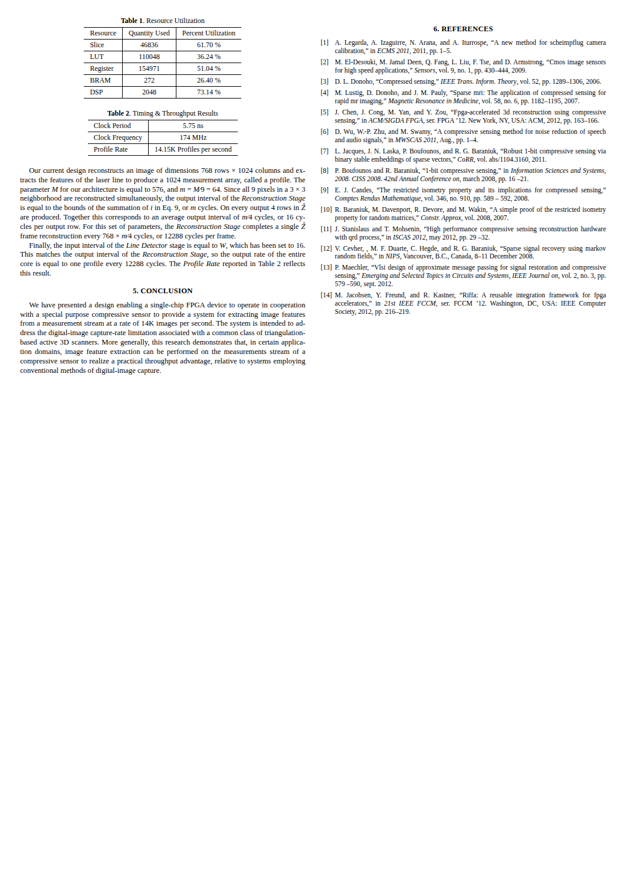Table 1. Resource Utilization
| Resource | Quantity Used | Percent Utilization |
| --- | --- | --- |
| Slice | 46836 | 61.70 % |
| LUT | 110048 | 36.24 % |
| Register | 154971 | 51.04 % |
| BRAM | 272 | 26.40 % |
| DSP | 2048 | 73.14 % |
Table 2. Timing & Throughput Results
| Clock Period | 5.75 ns |
| Clock Frequency | 174 MHz |
| Profile Rate | 14.15K Profiles per second |
Our current design reconstructs an image of dimensions 768 rows × 1024 columns and extracts the features of the laser line to produce a 1024 measurement array, called a profile. The parameter M for our architecture is equal to 576, and m = M⁄9 = 64. Since all 9 pixels in a 3 × 3 neighborhood are reconstructed simultaneously, the output interval of the Reconstruction Stage is equal to the bounds of the summation of i in Eq. 9, or m cycles. On every output 4 rows in Ẑ are produced. Together this corresponds to an average output interval of m⁄4 cycles, or 16 cycles per output row. For this set of parameters, the Reconstruction Stage completes a single Ẑ frame reconstruction every 768 × m⁄4 cycles, or 12288 cycles per frame.
Finally, the input interval of the Line Detector stage is equal to W, which has been set to 16. This matches the output interval of the Reconstruction Stage, so the output rate of the entire core is equal to one profile every 12288 cycles. The Profile Rate reported in Table 2 reflects this result.
5. CONCLUSION
We have presented a design enabling a single-chip FPGA device to operate in cooperation with a special purpose compressive sensor to provide a system for extracting image features from a measurement stream at a rate of 14K images per second. The system is intended to address the digital-image capture-rate limitation associated with a common class of triangulation-based active 3D scanners. More generally, this research demonstrates that, in certain application domains, image feature extraction can be performed on the measurements stream of a compressive sensor to realize a practical throughput advantage, relative to systems employing conventional methods of digital-image capture.
6. REFERENCES
[1] A. Legarda, A. Izaguirre, N. Arana, and A. Iturrospe, “A new method for scheimpflug camera calibration,” in ECMS 2011, 2011, pp. 1–5.
[2] M. El-Desouki, M. Jamal Deen, Q. Fang, L. Liu, F. Tse, and D. Armstrong, “Cmos image sensors for high speed applications,” Sensors, vol. 9, no. 1, pp. 430–444, 2009.
[3] D. L. Donoho, “Compressed sensing,” IEEE Trans. Inform. Theory, vol. 52, pp. 1289–1306, 2006.
[4] M. Lustig, D. Donoho, and J. M. Pauly, “Sparse mri: The application of compressed sensing for rapid mr imaging,” Magnetic Resonance in Medicine, vol. 58, no. 6, pp. 1182–1195, 2007.
[5] J. Chen, J. Cong, M. Yan, and Y. Zou, “Fpga-accelerated 3d reconstruction using compressive sensing,” in ACM/SIGDA FPGA, ser. FPGA ’12. New York, NY, USA: ACM, 2012, pp. 163–166.
[6] D. Wu, W.-P. Zhu, and M. Swamy, “A compressive sensing method for noise reduction of speech and audio signals,” in MWSCAS 2011, Aug., pp. 1–4.
[7] L. Jacques, J. N. Laska, P. Boufounos, and R. G. Baraniuk, “Robust 1-bit compressive sensing via binary stable embeddings of sparse vectors,” CoRR, vol. abs/1104.3160, 2011.
[8] P. Boufounos and R. Baraniuk, “1-bit compressive sensing,” in Information Sciences and Systems, 2008. CISS 2008. 42nd Annual Conference on, march 2008, pp. 16 –21.
[9] E. J. Candes, “The restricted isometry property and its implications for compressed sensing,” Comptes Rendus Mathematique, vol. 346, no. 910, pp. 589 – 592, 2008.
[10] R. Baraniuk, M. Davenport, R. Devore, and M. Wakin, “A simple proof of the restricted isometry property for random matrices,” Constr. Approx, vol. 2008, 2007.
[11] J. Stanislaus and T. Mohsenin, “High performance compressive sensing reconstruction hardware with qrd process,” in ISCAS 2012, may 2012, pp. 29 –32.
[12] V. Cevher, , M. F. Duarte, C. Hegde, and R. G. Baraniuk, “Sparse signal recovery using markov random fields,” in NIPS, Vancouver, B.C., Canada, 8–11 December 2008.
[13] P. Maechler, “Vlsi design of approximate message passing for signal restoration and compressive sensing,” Emerging and Selected Topics in Circuits and Systems, IEEE Journal on, vol. 2, no. 3, pp. 579 –590, sept. 2012.
[14] M. Jacobsen, Y. Freund, and R. Kastner, “Riffa: A reusable integration framework for fpga accelerators,” in 21st IEEE FCCM, ser. FCCM ’12. Washington, DC, USA: IEEE Computer Society, 2012, pp. 216–219.